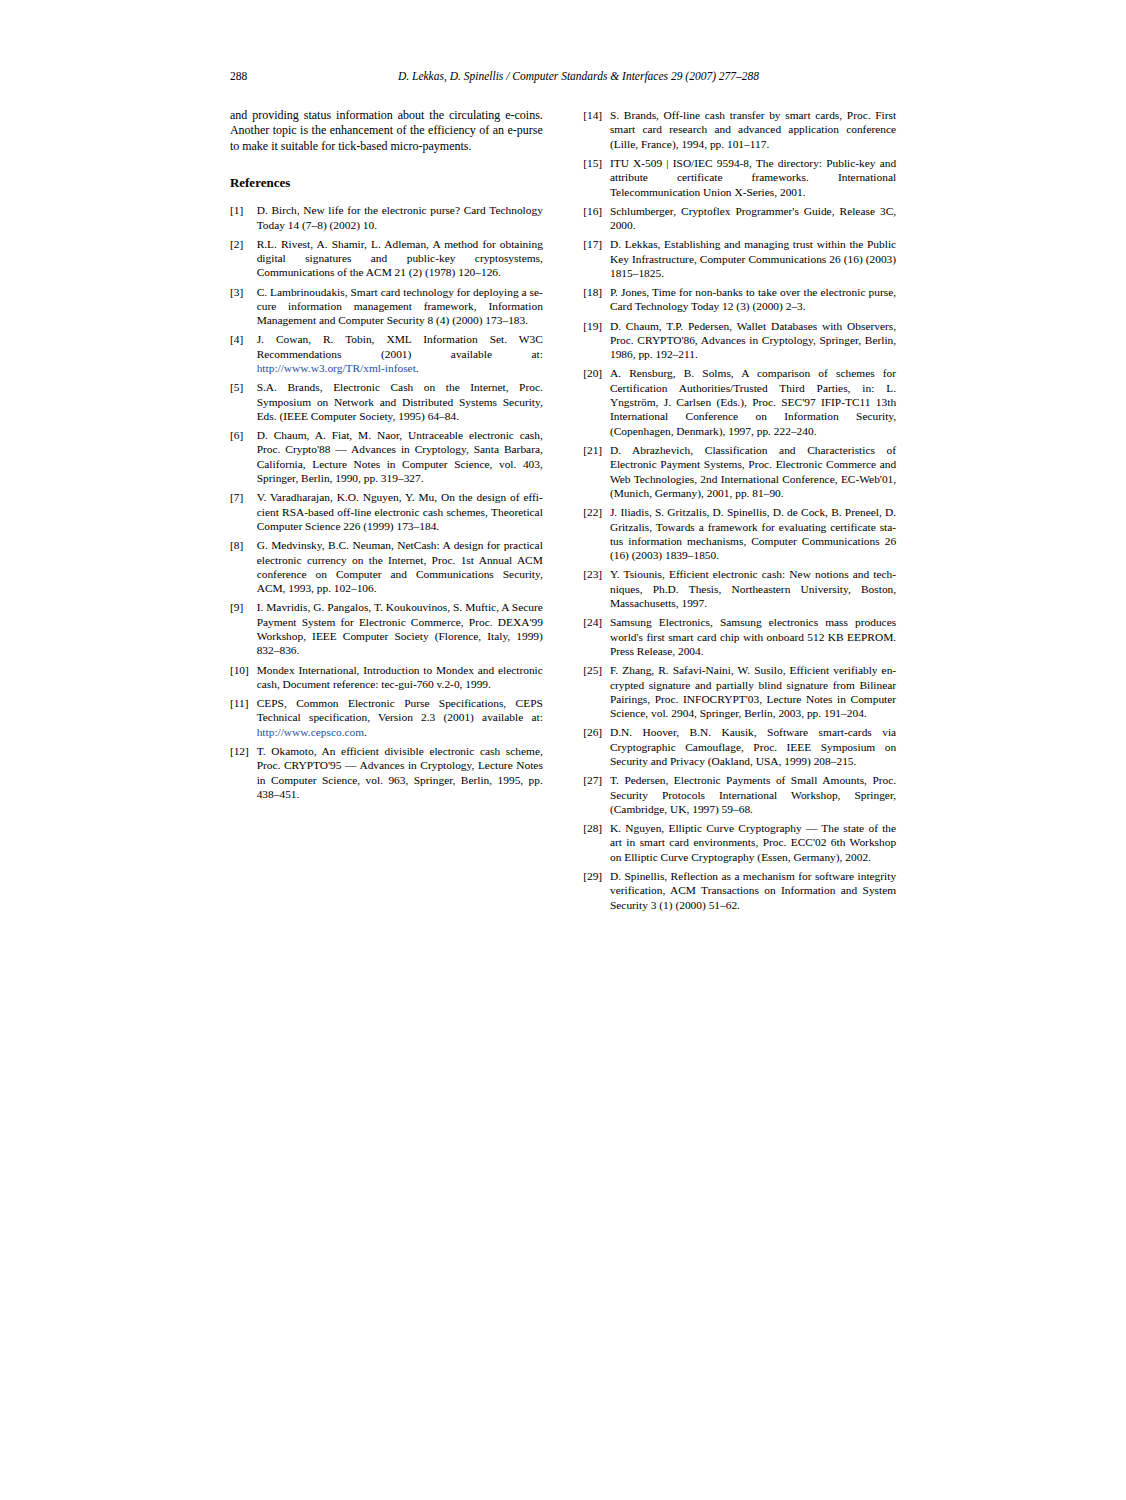288 D. Lekkas, D. Spinellis / Computer Standards & Interfaces 29 (2007) 277–288
and providing status information about the circulating e-coins. Another topic is the enhancement of the efficiency of an e-purse to make it suitable for tick-based micro-payments.
References
D. Birch, New life for the electronic purse? Card Technology Today 14 (7–8) (2002) 10.
R.L. Rivest, A. Shamir, L. Adleman, A method for obtaining digital signatures and public-key cryptosystems, Communications of the ACM 21 (2) (1978) 120–126.
C. Lambrinoudakis, Smart card technology for deploying a secure information management framework, Information Management and Computer Security 8 (4) (2000) 173–183.
J. Cowan, R. Tobin, XML Information Set. W3C Recommendations (2001) available at: http://www.w3.org/TR/xml-infoset.
S.A. Brands, Electronic Cash on the Internet, Proc. Symposium on Network and Distributed Systems Security, Eds. (IEEE Computer Society, 1995) 64–84.
D. Chaum, A. Fiat, M. Naor, Untraceable electronic cash, Proc. Crypto'88 — Advances in Cryptology, Santa Barbara, California, Lecture Notes in Computer Science, vol. 403, Springer, Berlin, 1990, pp. 319–327.
V. Varadharajan, K.O. Nguyen, Y. Mu, On the design of efficient RSA-based off-line electronic cash schemes, Theoretical Computer Science 226 (1999) 173–184.
G. Medvinsky, B.C. Neuman, NetCash: A design for practical electronic currency on the Internet, Proc. 1st Annual ACM conference on Computer and Communications Security, ACM, 1993, pp. 102–106.
I. Mavridis, G. Pangalos, T. Koukouvinos, S. Muftic, A Secure Payment System for Electronic Commerce, Proc. DEXA'99 Workshop, IEEE Computer Society (Florence, Italy, 1999) 832–836.
Mondex International, Introduction to Mondex and electronic cash, Document reference: tec-gui-760 v.2-0, 1999.
CEPS, Common Electronic Purse Specifications, CEPS Technical specification, Version 2.3 (2001) available at: http://www.cepsco.com.
T. Okamoto, An efficient divisible electronic cash scheme, Proc. CRYPTO'95 — Advances in Cryptology, Lecture Notes in Computer Science, vol. 963, Springer, Berlin, 1995, pp. 438–451.
S. Brands, Off-line cash transfer by smart cards, Proc. First smart card research and advanced application conference (Lille, France), 1994, pp. 101–117.
ITU X-509 | ISO/IEC 9594-8, The directory: Public-key and attribute certificate frameworks. International Telecommunication Union X-Series, 2001.
Schlumberger, Cryptoflex Programmer's Guide, Release 3C, 2000.
D. Lekkas, Establishing and managing trust within the Public Key Infrastructure, Computer Communications 26 (16) (2003) 1815–1825.
P. Jones, Time for non-banks to take over the electronic purse, Card Technology Today 12 (3) (2000) 2–3.
D. Chaum, T.P. Pedersen, Wallet Databases with Observers, Proc. CRYPTO'86, Advances in Cryptology, Springer, Berlin, 1986, pp. 192–211.
A. Rensburg, B. Solms, A comparison of schemes for Certification Authorities/Trusted Third Parties, in: L. Yngström, J. Carlsen (Eds.), Proc. SEC'97 IFIP-TC11 13th International Conference on Information Security, (Copenhagen, Denmark), 1997, pp. 222–240.
D. Abrazhevich, Classification and Characteristics of Electronic Payment Systems, Proc. Electronic Commerce and Web Technologies, 2nd International Conference, EC-Web'01, (Munich, Germany), 2001, pp. 81–90.
J. Iliadis, S. Gritzalis, D. Spinellis, D. de Cock, B. Preneel, D. Gritzalis, Towards a framework for evaluating certificate status information mechanisms, Computer Communications 26 (16) (2003) 1839–1850.
Y. Tsiounis, Efficient electronic cash: New notions and techniques, Ph.D. Thesis, Northeastern University, Boston, Massachusetts, 1997.
Samsung Electronics, Samsung electronics mass produces world's first smart card chip with onboard 512 KB EEPROM. Press Release, 2004.
F. Zhang, R. Safavi-Naini, W. Susilo, Efficient verifiably encrypted signature and partially blind signature from Bilinear Pairings, Proc. INFOCRYPT'03, Lecture Notes in Computer Science, vol. 2904, Springer, Berlin, 2003, pp. 191–204.
D.N. Hoover, B.N. Kausik, Software smart-cards via Cryptographic Camouflage, Proc. IEEE Symposium on Security and Privacy (Oakland, USA, 1999) 208–215.
T. Pedersen, Electronic Payments of Small Amounts, Proc. Security Protocols International Workshop, Springer, (Cambridge, UK, 1997) 59–68.
K. Nguyen, Elliptic Curve Cryptography — The state of the art in smart card environments, Proc. ECC'02 6th Workshop on Elliptic Curve Cryptography (Essen, Germany), 2002.
D. Spinellis, Reflection as a mechanism for software integrity verification, ACM Transactions on Information and System Security 3 (1) (2000) 51–62.